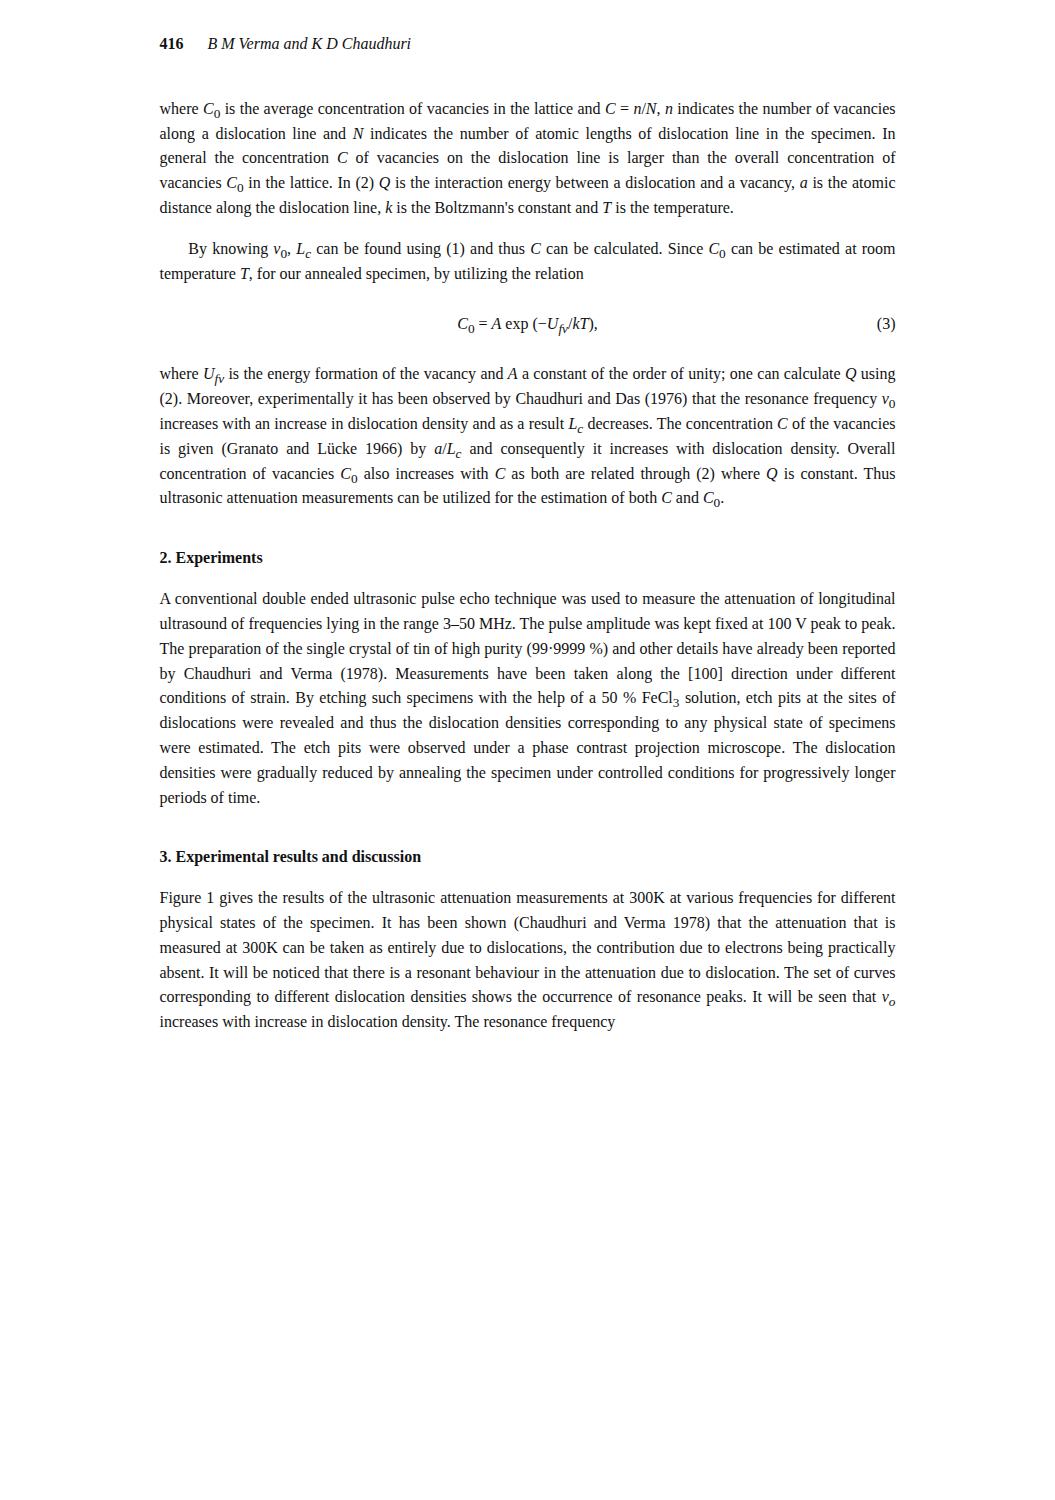416 B M Verma and K D Chaudhuri
where C0 is the average concentration of vacancies in the lattice and C = n/N, n indicates the number of vacancies along a dislocation line and N indicates the number of atomic lengths of dislocation line in the specimen. In general the concentration C of vacancies on the dislocation line is larger than the overall concentration of vacancies C0 in the lattice. In (2) Q is the interaction energy between a dislocation and a vacancy, a is the atomic distance along the dislocation line, k is the Boltzmann's constant and T is the temperature.
By knowing ν0, Lc can be found using (1) and thus C can be calculated. Since C0 can be estimated at room temperature T, for our annealed specimen, by utilizing the relation
C0 = A exp (−Ufv/kT), (3)
where Ufv is the energy formation of the vacancy and A a constant of the order of unity; one can calculate Q using (2). Moreover, experimentally it has been observed by Chaudhuri and Das (1976) that the resonance frequency ν0 increases with an increase in dislocation density and as a result Lc decreases. The concentration C of the vacancies is given (Granato and Lücke 1966) by a/Lc and consequently it increases with dislocation density. Overall concentration of vacancies C0 also increases with C as both are related through (2) where Q is constant. Thus ultrasonic attenuation measurements can be utilized for the estimation of both C and C0.
2. Experiments
A conventional double ended ultrasonic pulse echo technique was used to measure the attenuation of longitudinal ultrasound of frequencies lying in the range 3–50 MHz. The pulse amplitude was kept fixed at 100 V peak to peak. The preparation of the single crystal of tin of high purity (99·9999 %) and other details have already been reported by Chaudhuri and Verma (1978). Measurements have been taken along the [100] direction under different conditions of strain. By etching such specimens with the help of a 50 % FeCl3 solution, etch pits at the sites of dislocations were revealed and thus the dislocation densities corresponding to any physical state of specimens were estimated. The etch pits were observed under a phase contrast projection microscope. The dislocation densities were gradually reduced by annealing the specimen under controlled conditions for progressively longer periods of time.
3. Experimental results and discussion
Figure 1 gives the results of the ultrasonic attenuation measurements at 300K at various frequencies for different physical states of the specimen. It has been shown (Chaudhuri and Verma 1978) that the attenuation that is measured at 300K can be taken as entirely due to dislocations, the contribution due to electrons being practically absent. It will be noticed that there is a resonant behaviour in the attenuation due to dislocation. The set of curves corresponding to different dislocation densities shows the occurrence of resonance peaks. It will be seen that νo increases with increase in dislocation density. The resonance frequency